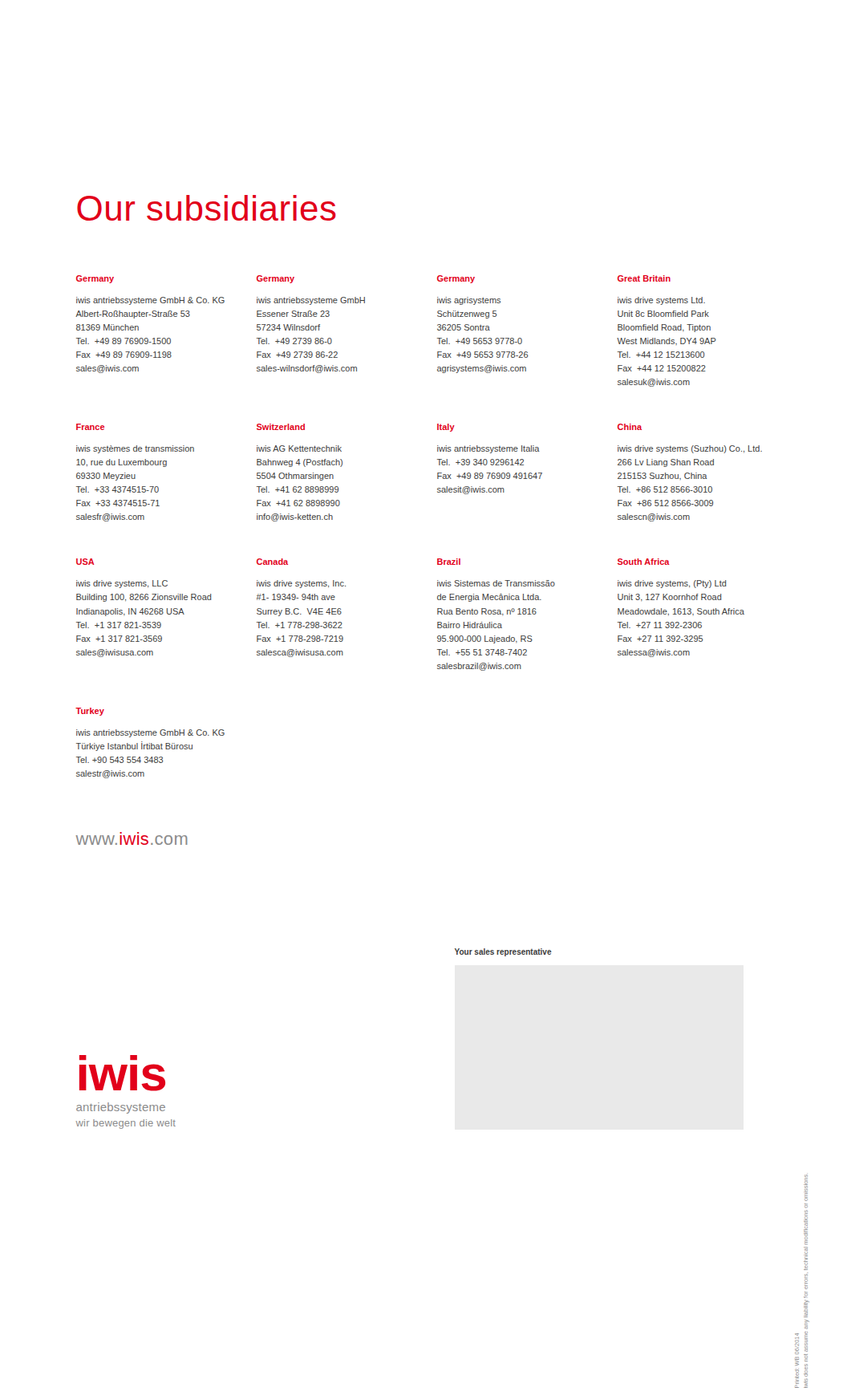Our subsidiaries
Germany
iwis antriebssysteme GmbH & Co. KG
Albert-Roßhaupter-Straße 53
81369 München
Tel. +49 89 76909-1500
Fax +49 89 76909-1198
sales@iwis.com
Germany
iwis antriebssysteme GmbH
Essener Straße 23
57234 Wilnsdorf
Tel. +49 2739 86-0
Fax +49 2739 86-22
sales-wilnsdorf@iwis.com
Germany
iwis agrisystems
Schützenweg 5
36205 Sontra
Tel. +49 5653 9778-0
Fax +49 5653 9778-26
agrisystems@iwis.com
Great Britain
iwis drive systems Ltd.
Unit 8c Bloomfield Park
Bloomfield Road, Tipton
West Midlands, DY4 9AP
Tel. +44 12 15213600
Fax +44 12 15200822
salesuk@iwis.com
France
iwis systèmes de transmission
10, rue du Luxembourg
69330 Meyzieu
Tel. +33 4374515-70
Fax +33 4374515-71
salesfr@iwis.com
Switzerland
iwis AG Kettentechnik
Bahnweg 4 (Postfach)
5504 Othmarsingen
Tel. +41 62 8898999
Fax +41 62 8898990
info@iwis-ketten.ch
Italy
iwis antriebssysteme Italia
Tel. +39 340 9296142
Fax +49 89 76909 491647
salesit@iwis.com
China
iwis drive systems (Suzhou) Co., Ltd.
266 Lv Liang Shan Road
215153 Suzhou, China
Tel. +86 512 8566-3010
Fax +86 512 8566-3009
salescn@iwis.com
USA
iwis drive systems, LLC
Building 100, 8266 Zionsville Road
Indianapolis, IN 46268 USA
Tel. +1 317 821-3539
Fax +1 317 821-3569
sales@iwisusa.com
Canada
iwis drive systems, Inc.
#1- 19349- 94th ave
Surrey B.C. V4E 4E6
Tel. +1 778-298-3622
Fax +1 778-298-7219
salesca@iwisusa.com
Brazil
iwis Sistemas de Transmissão
de Energia Mecânica Ltda.
Rua Bento Rosa, nº 1816
Bairro Hidráulica
95.900-000 Lajeado, RS
Tel. +55 51 3748-7402
salesbrazil@iwis.com
South Africa
iwis drive systems, (Pty) Ltd
Unit 3, 127 Koornhof Road
Meadowdale, 1613, South Africa
Tel. +27 11 392-2306
Fax +27 11 392-3295
salessa@iwis.com
Turkey
iwis antriebssysteme GmbH & Co. KG
Türkiye Istanbul İrtibat Bürosu
Tel. +90 543 554 3483
salestr@iwis.com
www.iwis.com
Your sales representative
iwis
antriebssysteme
wir bewegen die welt
Printed: WB 06/2014 iwis does not assume any liability for errors, technical modifications or omissions.